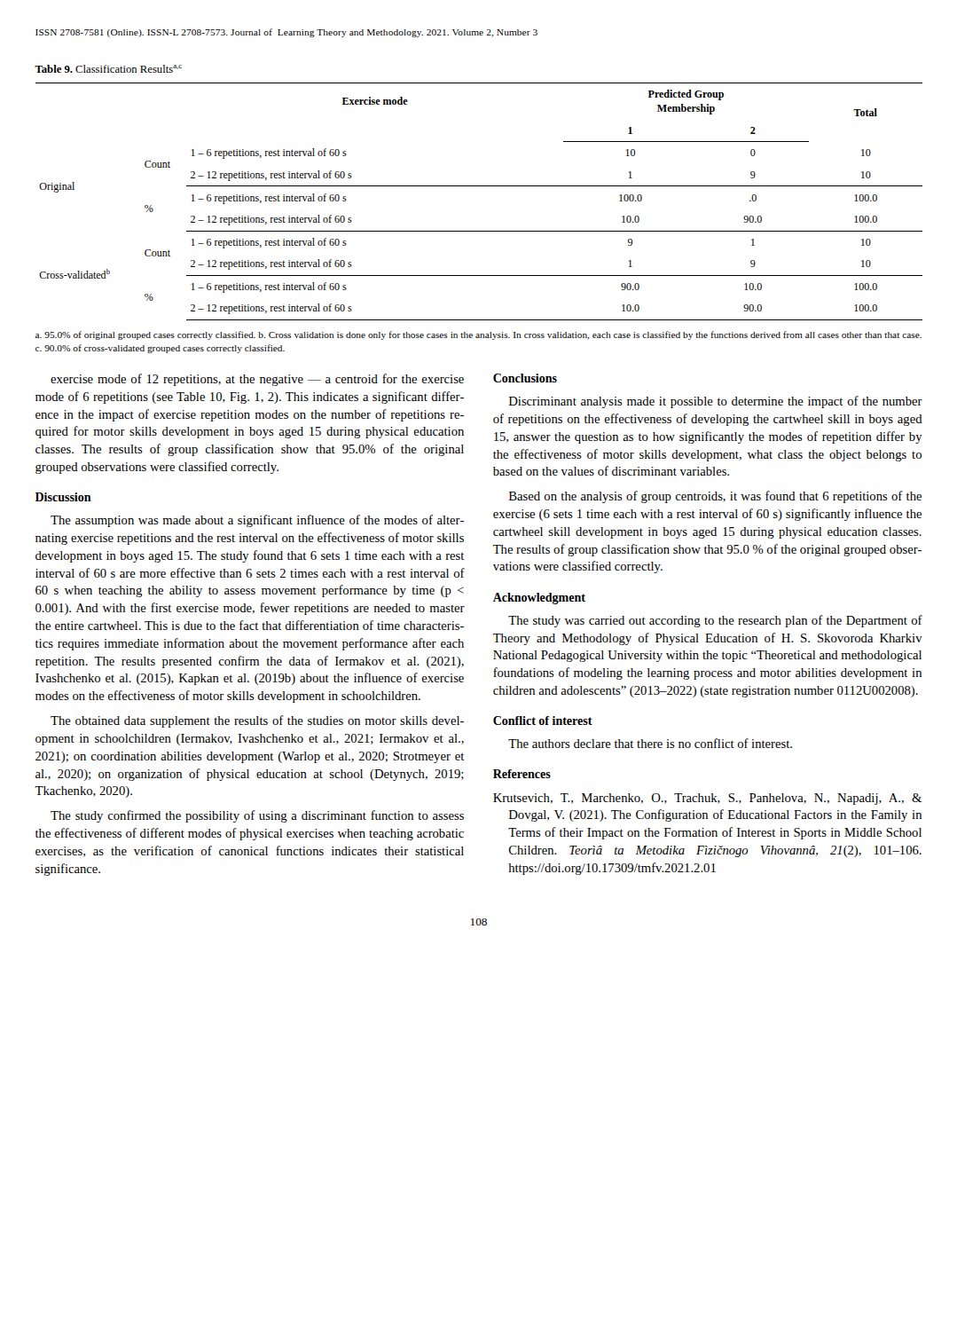ISSN 2708-7581 (Online). ISSN-L 2708-7573. Journal of Learning Theory and Methodology. 2021. Volume 2, Number 3
Table 9. Classification Resultsa,c
| | Exercise mode | Predicted Group Membership | Total |
| --- | --- | --- | --- |
| | | 1 | 2 |
| Original | Count | 1 – 6 repetitions, rest interval of 60 s | 10 | 0 | 10 |
| 2 – 12 repetitions, rest interval of 60 s | 1 | 9 | 10 |
| % | 1 – 6 repetitions, rest interval of 60 s | 100.0 | .0 | 100.0 |
| 2 – 12 repetitions, rest interval of 60 s | 10.0 | 90.0 | 100.0 |
| Cross-validated b | Count | 1 – 6 repetitions, rest interval of 60 s | 9 | 1 | 10 |
| 2 – 12 repetitions, rest interval of 60 s | 1 | 9 | 10 |
| % | 1 – 6 repetitions, rest interval of 60 s | 90.0 | 10.0 | 100.0 |
| 2 – 12 repetitions, rest interval of 60 s | 10.0 | 90.0 | 100.0 |
a. 95.0% of original grouped cases correctly classified. b. Cross validation is done only for those cases in the analysis. In cross validation, each case is classified by the functions derived from all cases other than that case. c. 90.0% of cross-validated grouped cases correctly classified.
exercise mode of 12 repetitions, at the negative — a centroid for the exercise mode of 6 repetitions (see Table 10, Fig. 1, 2). This indicates a significant difference in the impact of exercise repetition modes on the number of repetitions required for motor skills development in boys aged 15 during physical education classes. The results of group classification show that 95.0% of the original grouped observations were classified correctly.
Discussion
The assumption was made about a significant influence of the modes of alternating exercise repetitions and the rest interval on the effectiveness of motor skills development in boys aged 15. The study found that 6 sets 1 time each with a rest interval of 60 s are more effective than 6 sets 2 times each with a rest interval of 60 s when teaching the ability to assess movement performance by time (p < 0.001). And with the first exercise mode, fewer repetitions are needed to master the entire cartwheel. This is due to the fact that differentiation of time characteristics requires immediate information about the movement performance after each repetition. The results presented confirm the data of Iermakov et al. (2021), Ivashchenko et al. (2015), Kapkan et al. (2019b) about the influence of exercise modes on the effectiveness of motor skills development in schoolchildren.
The obtained data supplement the results of the studies on motor skills development in schoolchildren (Iermakov, Ivashchenko et al., 2021; Iermakov et al., 2021); on coordination abilities development (Warlop et al., 2020; Strotmeyer et al., 2020); on organization of physical education at school (Detynych, 2019; Tkachenko, 2020).
The study confirmed the possibility of using a discriminant function to assess the effectiveness of different modes of physical exercises when teaching acrobatic exercises, as the verification of canonical functions indicates their statistical significance.
Conclusions
Discriminant analysis made it possible to determine the impact of the number of repetitions on the effectiveness of developing the cartwheel skill in boys aged 15, answer the question as to how significantly the modes of repetition differ by the effectiveness of motor skills development, what class the object belongs to based on the values of discriminant variables.
Based on the analysis of group centroids, it was found that 6 repetitions of the exercise (6 sets 1 time each with a rest interval of 60 s) significantly influence the cartwheel skill development in boys aged 15 during physical education classes. The results of group classification show that 95.0 % of the original grouped observations were classified correctly.
Acknowledgment
The study was carried out according to the research plan of the Department of Theory and Methodology of Physical Education of H. S. Skovoroda Kharkiv National Pedagogical University within the topic “Theoretical and methodological foundations of modeling the learning process and motor abilities development in children and adolescents” (2013–2022) (state registration number 0112U002008).
Conflict of interest
The authors declare that there is no conflict of interest.
References
Krutsevich, T., Marchenko, O., Trachuk, S., Panhelova, N., Napadij, A., & Dovgal, V. (2021). The Configuration of Educational Factors in the Family in Terms of their Impact on the Formation of Interest in Sports in Middle School Children. Teorìâ ta Metodika Fìzičnogo Vihovannâ, 21(2), 101–106. https://doi.org/10.17309/tmfv.2021.2.01
108